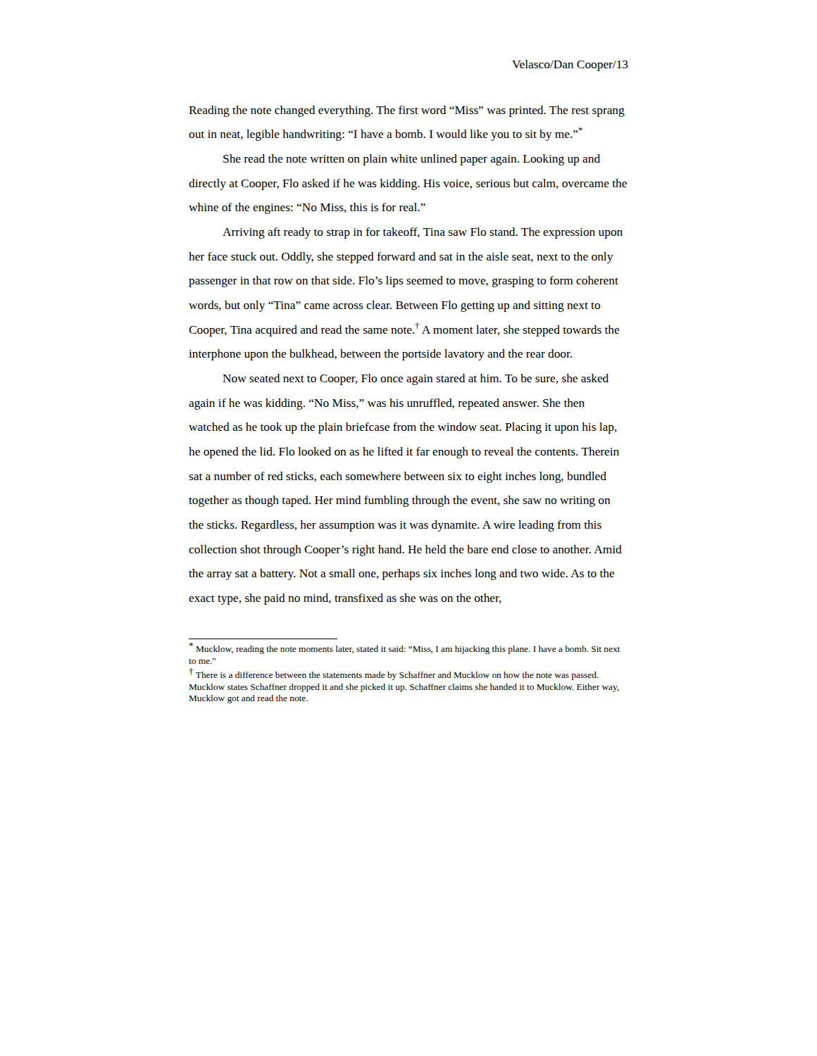Velasco/Dan Cooper/13
Reading the note changed everything. The first word “Miss” was printed. The rest sprang out in neat, legible handwriting: “I have a bomb. I would like you to sit by me.”*
She read the note written on plain white unlined paper again. Looking up and directly at Cooper, Flo asked if he was kidding. His voice, serious but calm, overcame the whine of the engines: “No Miss, this is for real.”
Arriving aft ready to strap in for takeoff, Tina saw Flo stand. The expression upon her face stuck out. Oddly, she stepped forward and sat in the aisle seat, next to the only passenger in that row on that side. Flo’s lips seemed to move, grasping to form coherent words, but only “Tina” came across clear. Between Flo getting up and sitting next to Cooper, Tina acquired and read the same note.† A moment later, she stepped towards the interphone upon the bulkhead, between the portside lavatory and the rear door.
Now seated next to Cooper, Flo once again stared at him. To be sure, she asked again if he was kidding. “No Miss,” was his unruffled, repeated answer. She then watched as he took up the plain briefcase from the window seat. Placing it upon his lap, he opened the lid. Flo looked on as he lifted it far enough to reveal the contents. Therein sat a number of red sticks, each somewhere between six to eight inches long, bundled together as though taped. Her mind fumbling through the event, she saw no writing on the sticks. Regardless, her assumption was it was dynamite. A wire leading from this collection shot through Cooper’s right hand. He held the bare end close to another. Amid the array sat a battery. Not a small one, perhaps six inches long and two wide. As to the exact type, she paid no mind, transfixed as she was on the other,
* Mucklow, reading the note moments later, stated it said: “Miss, I am hijacking this plane. I have a bomb. Sit next to me."
† There is a difference between the statements made by Schaffner and Mucklow on how the note was passed. Mucklow states Schaffner dropped it and she picked it up. Schaffner claims she handed it to Mucklow. Either way, Mucklow got and read the note.